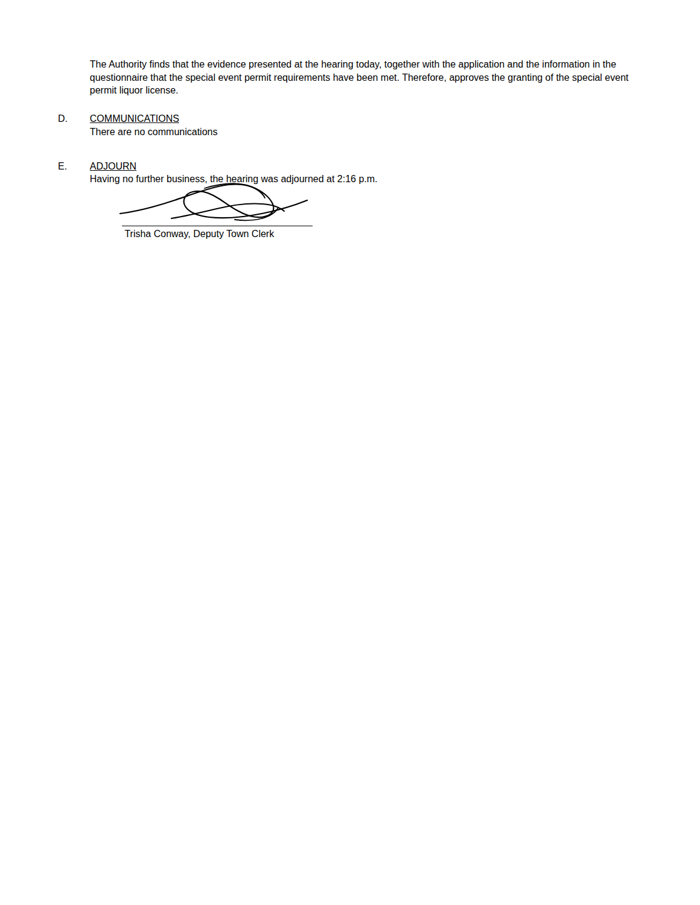The Authority finds that the evidence presented at the hearing today, together with the application and the information in the questionnaire that the special event permit requirements have been met. Therefore, approves the granting of the special event permit liquor license.
D.
COMMUNICATIONS
There are no communications
E.
ADJOURN
Having no further business, the hearing was adjourned at 2:16 p.m.
Trisha Conway, Deputy Town Clerk